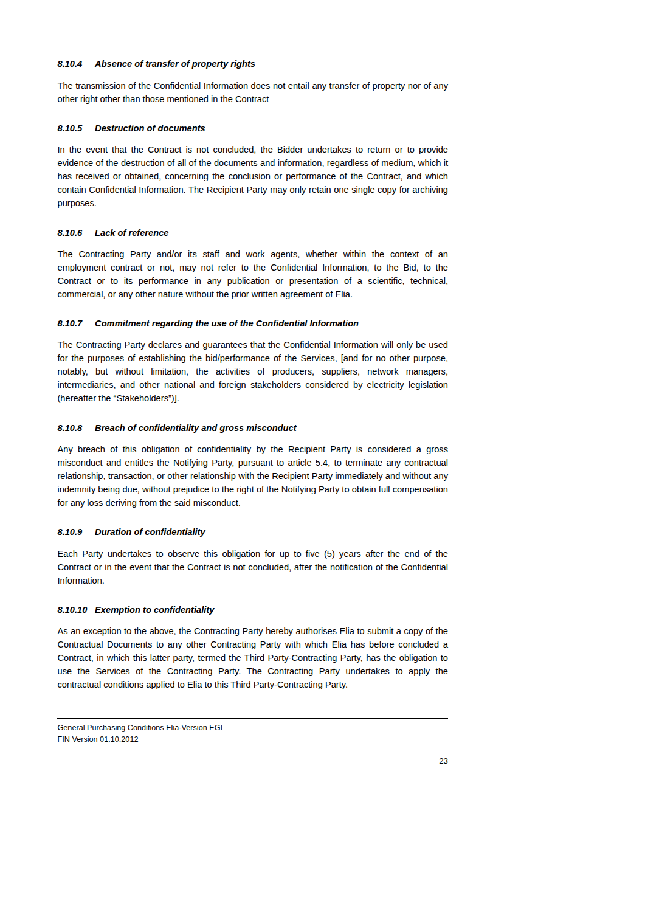8.10.4 Absence of transfer of property rights
The transmission of the Confidential Information does not entail any transfer of property nor of any other right other than those mentioned in the Contract
8.10.5 Destruction of documents
In the event that the Contract is not concluded, the Bidder undertakes to return or to provide evidence of the destruction of all of the documents and information, regardless of medium, which it has received or obtained, concerning the conclusion or performance of the Contract, and which contain Confidential Information. The Recipient Party may only retain one single copy for archiving purposes.
8.10.6 Lack of reference
The Contracting Party and/or its staff and work agents, whether within the context of an employment contract or not, may not refer to the Confidential Information, to the Bid, to the Contract or to its performance in any publication or presentation of a scientific, technical, commercial, or any other nature without the prior written agreement of Elia.
8.10.7 Commitment regarding the use of the Confidential Information
The Contracting Party declares and guarantees that the Confidential Information will only be used for the purposes of establishing the bid/performance of the Services, [and for no other purpose, notably, but without limitation, the activities of producers, suppliers, network managers, intermediaries, and other national and foreign stakeholders considered by electricity legislation (hereafter the “Stakeholders”)].
8.10.8 Breach of confidentiality and gross misconduct
Any breach of this obligation of confidentiality by the Recipient Party is considered a gross misconduct and entitles the Notifying Party, pursuant to article 5.4, to terminate any contractual relationship, transaction, or other relationship with the Recipient Party immediately and without any indemnity being due, without prejudice to the right of the Notifying Party to obtain full compensation for any loss deriving from the said misconduct.
8.10.9 Duration of confidentiality
Each Party undertakes to observe this obligation for up to five (5) years after the end of the Contract or in the event that the Contract is not concluded, after the notification of the Confidential Information.
8.10.10 Exemption to confidentiality
As an exception to the above, the Contracting Party hereby authorises Elia to submit a copy of the Contractual Documents to any other Contracting Party with which Elia has before concluded a Contract, in which this latter party, termed the Third Party-Contracting Party, has the obligation to use the Services of the Contracting Party. The Contracting Party undertakes to apply the contractual conditions applied to Elia to this Third Party-Contracting Party.
General Purchasing Conditions Elia-Version EGI
FIN Version 01.10.2012
23